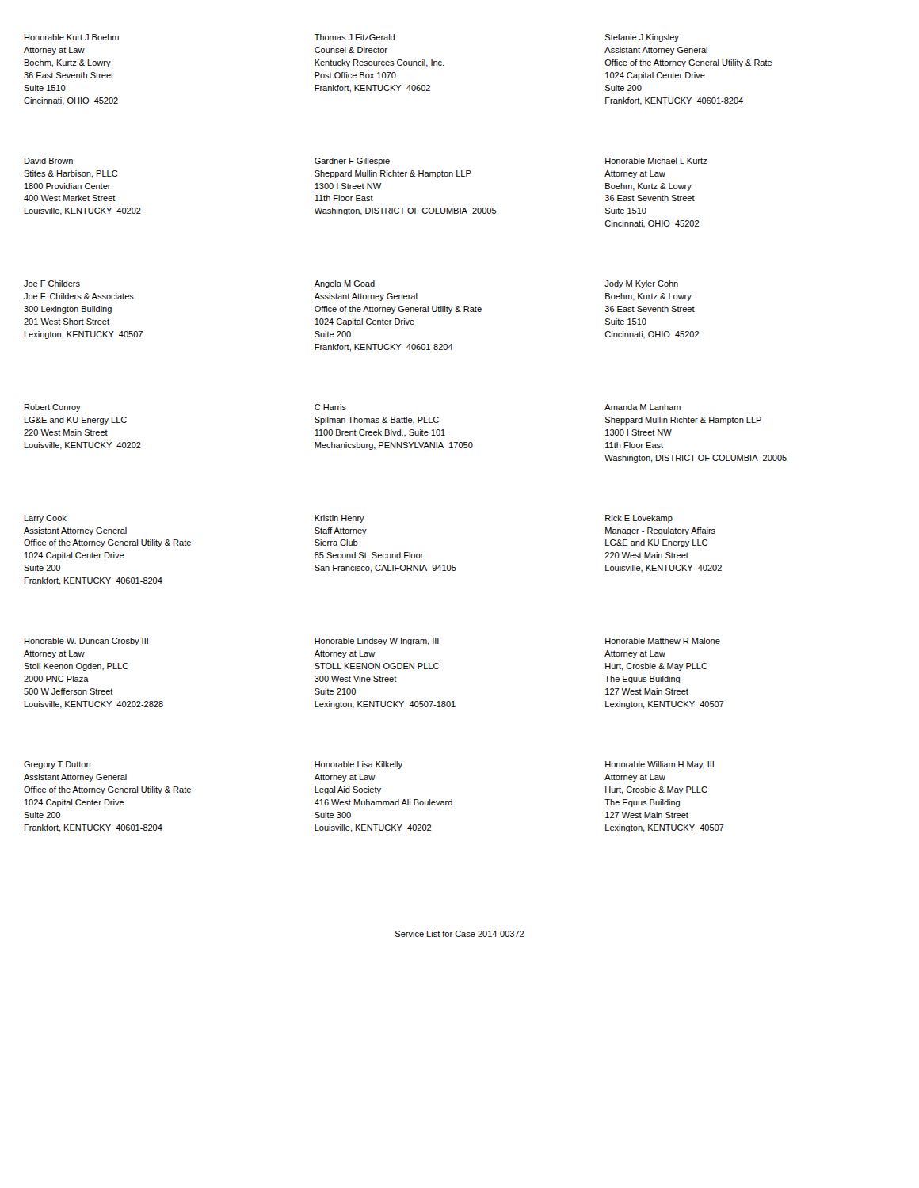| Honorable Kurt J Boehm Attorney at Law Boehm, Kurtz & Lowry 36 East Seventh Street Suite 1510 Cincinnati, OHIO 45202 | Thomas J FitzGerald Counsel & Director Kentucky Resources Council, Inc. Post Office Box 1070 Frankfort, KENTUCKY 40602 | Stefanie J Kingsley Assistant Attorney General Office of the Attorney General Utility & Rate 1024 Capital Center Drive Suite 200 Frankfort, KENTUCKY 40601-8204 |
| David Brown Stites & Harbison, PLLC 1800 Providian Center 400 West Market Street Louisville, KENTUCKY 40202 | Gardner F Gillespie Sheppard Mullin Richter & Hampton LLP 1300 I Street NW 11th Floor East Washington, DISTRICT OF COLUMBIA 20005 | Honorable Michael L Kurtz Attorney at Law Boehm, Kurtz & Lowry 36 East Seventh Street Suite 1510 Cincinnati, OHIO 45202 |
| Joe F Childers Joe F. Childers & Associates 300 Lexington Building 201 West Short Street Lexington, KENTUCKY 40507 | Angela M Goad Assistant Attorney General Office of the Attorney General Utility & Rate 1024 Capital Center Drive Suite 200 Frankfort, KENTUCKY 40601-8204 | Jody M Kyler Cohn Boehm, Kurtz & Lowry 36 East Seventh Street Suite 1510 Cincinnati, OHIO 45202 |
| Robert Conroy LG&E and KU Energy LLC 220 West Main Street Louisville, KENTUCKY 40202 | C Harris Spilman Thomas & Battle, PLLC 1100 Brent Creek Blvd., Suite 101 Mechanicsburg, PENNSYLVANIA 17050 | Amanda M Lanham Sheppard Mullin Richter & Hampton LLP 1300 I Street NW 11th Floor East Washington, DISTRICT OF COLUMBIA 20005 |
| Larry Cook Assistant Attorney General Office of the Attorney General Utility & Rate 1024 Capital Center Drive Suite 200 Frankfort, KENTUCKY 40601-8204 | Kristin Henry Staff Attorney Sierra Club 85 Second St. Second Floor San Francisco, CALIFORNIA 94105 | Rick E Lovekamp Manager - Regulatory Affairs LG&E and KU Energy LLC 220 West Main Street Louisville, KENTUCKY 40202 |
| Honorable W. Duncan Crosby III Attorney at Law Stoll Keenon Ogden, PLLC 2000 PNC Plaza 500 W Jefferson Street Louisville, KENTUCKY 40202-2828 | Honorable Lindsey W Ingram, III Attorney at Law STOLL KEENON OGDEN PLLC 300 West Vine Street Suite 2100 Lexington, KENTUCKY 40507-1801 | Honorable Matthew R Malone Attorney at Law Hurt, Crosbie & May PLLC The Equus Building 127 West Main Street Lexington, KENTUCKY 40507 |
| Gregory T Dutton Assistant Attorney General Office of the Attorney General Utility & Rate 1024 Capital Center Drive Suite 200 Frankfort, KENTUCKY 40601-8204 | Honorable Lisa Kilkelly Attorney at Law Legal Aid Society 416 West Muhammad Ali Boulevard Suite 300 Louisville, KENTUCKY 40202 | Honorable William H May, III Attorney at Law Hurt, Crosbie & May PLLC The Equus Building 127 West Main Street Lexington, KENTUCKY 40507 |
Service List for Case 2014-00372